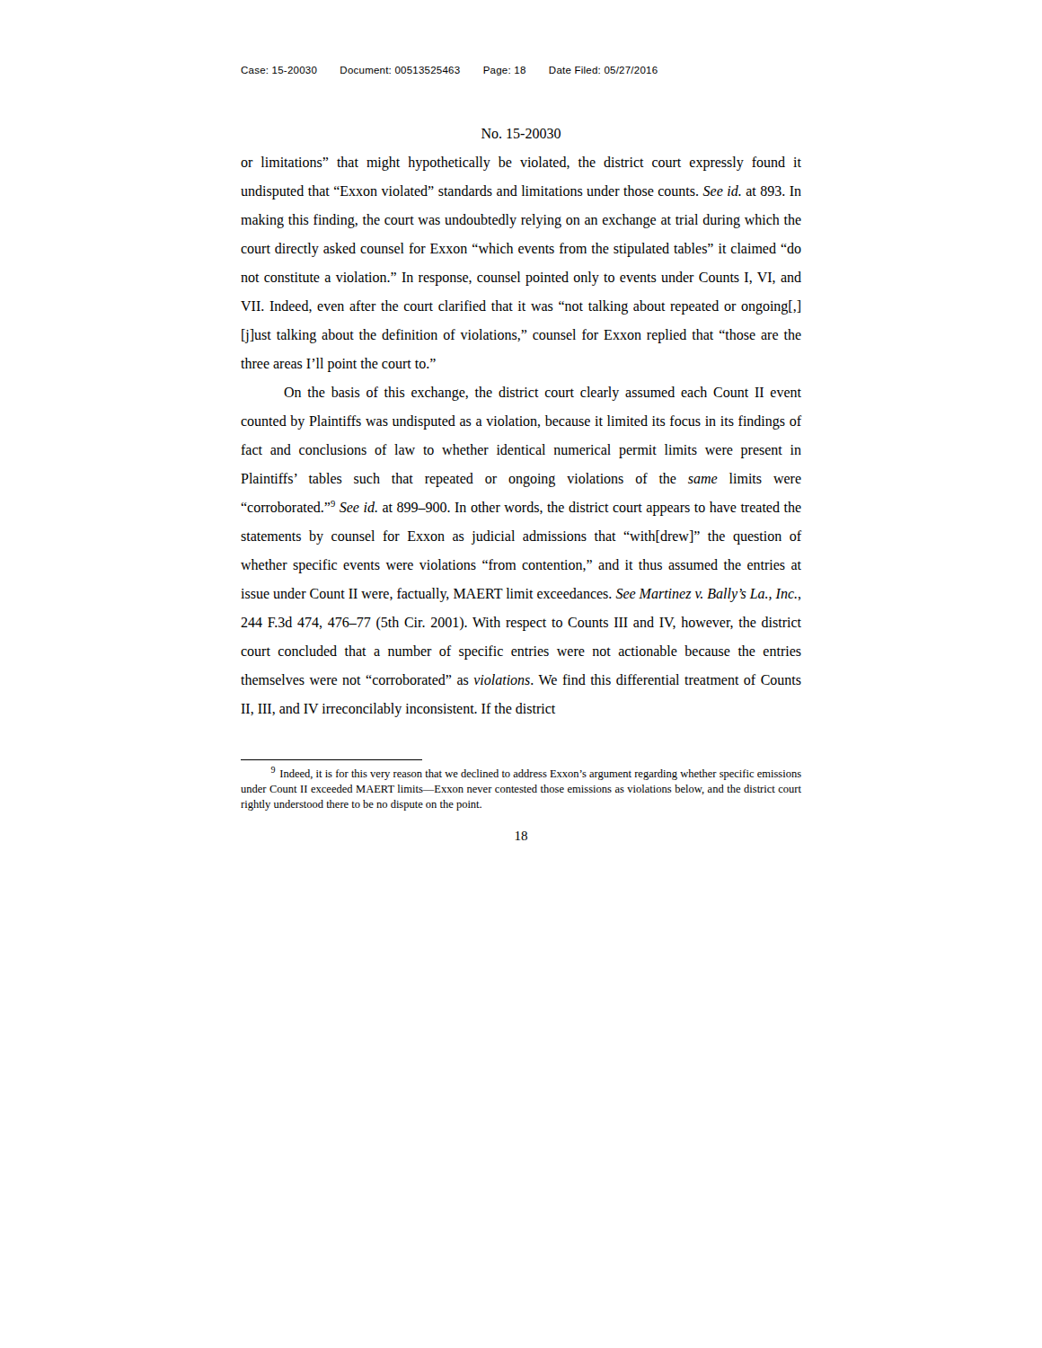Case: 15-20030 Document: 00513525463 Page: 18 Date Filed: 05/27/2016
No. 15-20030
or limitations” that might hypothetically be violated, the district court expressly found it undisputed that “Exxon violated” standards and limitations under those counts. See id. at 893. In making this finding, the court was undoubtedly relying on an exchange at trial during which the court directly asked counsel for Exxon “which events from the stipulated tables” it claimed “do not constitute a violation.” In response, counsel pointed only to events under Counts I, VI, and VII. Indeed, even after the court clarified that it was “not talking about repeated or ongoing[,] [j]ust talking about the definition of violations,” counsel for Exxon replied that “those are the three areas I’ll point the court to.”
On the basis of this exchange, the district court clearly assumed each Count II event counted by Plaintiffs was undisputed as a violation, because it limited its focus in its findings of fact and conclusions of law to whether identical numerical permit limits were present in Plaintiffs’ tables such that repeated or ongoing violations of the same limits were “corroborated.”9 See id. at 899–900. In other words, the district court appears to have treated the statements by counsel for Exxon as judicial admissions that “with[drew]” the question of whether specific events were violations “from contention,” and it thus assumed the entries at issue under Count II were, factually, MAERT limit exceedances. See Martinez v. Bally’s La., Inc., 244 F.3d 474, 476–77 (5th Cir. 2001). With respect to Counts III and IV, however, the district court concluded that a number of specific entries were not actionable because the entries themselves were not “corroborated” as violations. We find this differential treatment of Counts II, III, and IV irreconcilably inconsistent. If the district
9 Indeed, it is for this very reason that we declined to address Exxon’s argument regarding whether specific emissions under Count II exceeded MAERT limits—Exxon never contested those emissions as violations below, and the district court rightly understood there to be no dispute on the point.
18